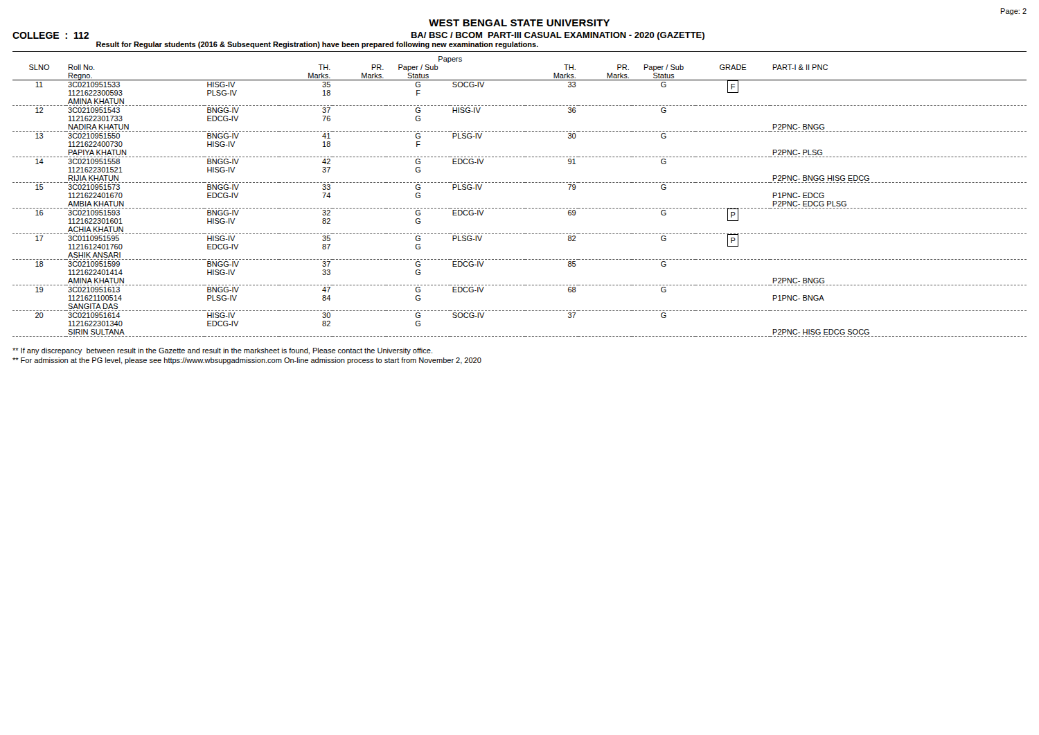Page: 2
WEST BENGAL STATE UNIVERSITY
COLLEGE : 112
BA/ BSC / BCOM PART-III CASUAL EXAMINATION - 2020 (GAZETTE)
Result for Regular students (2016 & Subsequent Registration) have been prepared following new examination regulations.
| | | Papers | | |
| SLNO | Roll No. Regno. | | TH. Marks. | PR. Marks. | Paper / Sub Status | | TH. Marks. | PR. Marks. | Paper / Sub Status | GRADE | PART-I & II PNC |
| 11 | 3C0210951533 1121622300593 AMINA KHATUN | HISG-IV PLSG-IV | 35 18 | | G F | SOCG-IV | 33 | | G | F | |
| 12 | 3C0210951543 1121622301733 NADIRA KHATUN | BNGG-IV EDCG-IV | 37 76 | | G G | HISG-IV | 36 | | G | | P2PNC- BNGG |
| 13 | 3C0210951550 1121622400730 PAPIYA KHATUN | BNGG-IV HISG-IV | 41 18 | | G F | PLSG-IV | 30 | | G | | P2PNC- PLSG |
| 14 | 3C0210951558 1121622301521 RIJIA KHATUN | BNGG-IV HISG-IV | 42 37 | | G G | EDCG-IV | 91 | | G | | P2PNC- BNGG HISG EDCG |
| 15 | 3C0210951573 1121622401670 AMBIA KHATUN | BNGG-IV EDCG-IV | 33 74 | | G G | PLSG-IV | 79 | | G | | P1PNC- EDCG P2PNC- EDCG PLSG |
| 16 | 3C0210951593 1121622301601 ACHIA KHATUN | BNGG-IV HISG-IV | 32 82 | | G G | EDCG-IV | 69 | | G | P | |
| 17 | 3C0110951595 1121612401760 ASHIK ANSARI | HISG-IV EDCG-IV | 35 87 | | G G | PLSG-IV | 82 | | G | P | |
| 18 | 3C0210951599 1121622401414 AMINA KHATUN | BNGG-IV HISG-IV | 37 33 | | G G | EDCG-IV | 85 | | G | | P2PNC- BNGG |
| 19 | 3C0210951613 1121621100514 SANGITA DAS | BNGG-IV PLSG-IV | 47 84 | | G G | EDCG-IV | 68 | | G | | P1PNC- BNGA |
| 20 | 3C0210951614 1121622301340 SIRIN SULTANA | HISG-IV EDCG-IV | 30 82 | | G G | SOCG-IV | 37 | | G | | P2PNC- HISG EDCG SOCG |
** If any discrepancy between result in the Gazette and result in the marksheet is found, Please contact the University office.
** For admission at the PG level, please see https://www.wbsupgadmission.com On-line admission process to start from November 2, 2020